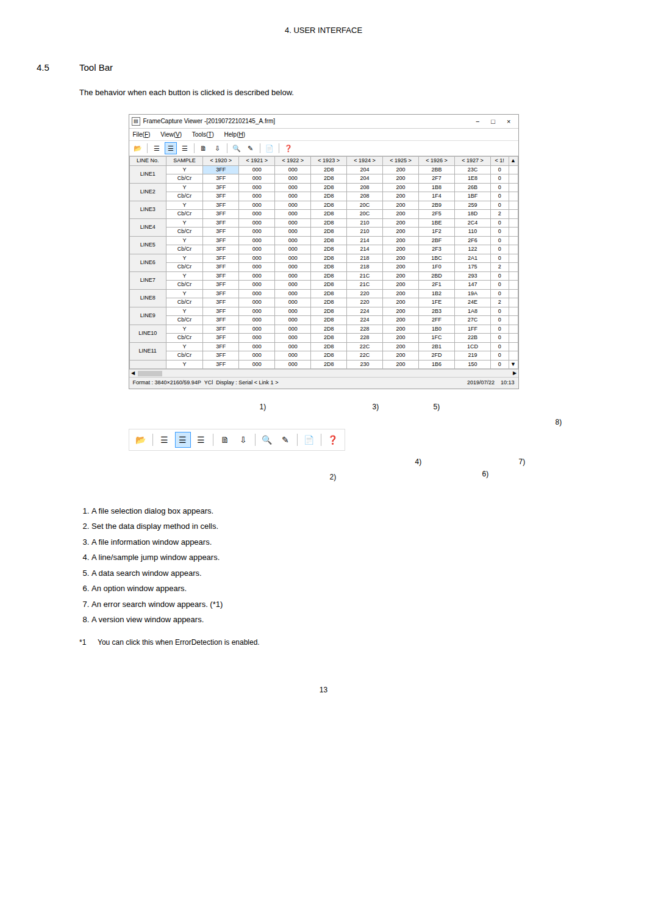4. USER INTERFACE
4.5
Tool Bar
The behavior when each button is clicked is described below.
▤
FrameCapture Viewer -[20190722102145_A.frm]
− □ ×
File(F) View(V) Tools(T) Help(H)
📂
☰
☰
☰
🗎
⇩
🔍
✎
📄
❓
| LINE No. | SAMPLE | < 1920 > | < 1921 > | < 1922 > | < 1923 > | < 1924 > | < 1925 > | < 1926 > | < 1927 > | < 1! | ▲ |
| --- | --- | --- | --- | --- | --- | --- | --- | --- | --- | --- | --- |
| LINE1 | Y | 3FF | 000 | 000 | 2D8 | 204 | 200 | 2BB | 23C | 0 | |
| Cb/Cr | 3FF | 000 | 000 | 2D8 | 204 | 200 | 2F7 | 1E8 | 0 | |
| LINE2 | Y | 3FF | 000 | 000 | 2D8 | 208 | 200 | 1B8 | 26B | 0 | |
| Cb/Cr | 3FF | 000 | 000 | 2D8 | 208 | 200 | 1F4 | 1BF | 0 | |
| LINE3 | Y | 3FF | 000 | 000 | 2D8 | 20C | 200 | 2B9 | 259 | 0 | |
| Cb/Cr | 3FF | 000 | 000 | 2D8 | 20C | 200 | 2F5 | 18D | 2 | |
| LINE4 | Y | 3FF | 000 | 000 | 2D8 | 210 | 200 | 1BE | 2C4 | 0 | |
| Cb/Cr | 3FF | 000 | 000 | 2D8 | 210 | 200 | 1F2 | 110 | 0 | |
| LINE5 | Y | 3FF | 000 | 000 | 2D8 | 214 | 200 | 2BF | 2F6 | 0 | |
| Cb/Cr | 3FF | 000 | 000 | 2D8 | 214 | 200 | 2F3 | 122 | 0 | |
| LINE6 | Y | 3FF | 000 | 000 | 2D8 | 218 | 200 | 1BC | 2A1 | 0 | |
| Cb/Cr | 3FF | 000 | 000 | 2D8 | 218 | 200 | 1F0 | 175 | 2 | |
| LINE7 | Y | 3FF | 000 | 000 | 2D8 | 21C | 200 | 2BD | 293 | 0 | |
| Cb/Cr | 3FF | 000 | 000 | 2D8 | 21C | 200 | 2F1 | 147 | 0 | |
| LINE8 | Y | 3FF | 000 | 000 | 2D8 | 220 | 200 | 1B2 | 19A | 0 | |
| Cb/Cr | 3FF | 000 | 000 | 2D8 | 220 | 200 | 1FE | 24E | 2 | |
| LINE9 | Y | 3FF | 000 | 000 | 2D8 | 224 | 200 | 2B3 | 1A8 | 0 | |
| Cb/Cr | 3FF | 000 | 000 | 2D8 | 224 | 200 | 2FF | 27C | 0 | |
| LINE10 | Y | 3FF | 000 | 000 | 2D8 | 228 | 200 | 1B0 | 1FF | 0 | |
| Cb/Cr | 3FF | 000 | 000 | 2D8 | 228 | 200 | 1FC | 22B | 0 | |
| LINE11 | Y | 3FF | 000 | 000 | 2D8 | 22C | 200 | 2B1 | 1CD | 0 | |
| Cb/Cr | 3FF | 000 | 000 | 2D8 | 22C | 200 | 2FD | 219 | 0 | |
| | Y | 3FF | 000 | 000 | 2D8 | 230 | 200 | 1B6 | 150 | 0 | ▼ |
◀
▶
Format : 3840×2160/59.94P YCl Display : Serial < Link 1 >
2019/07/22 10:13
📂
☰
☰
☰
🗎
⇩
🔍
✎
📄
❓
1)
2)
3)
4)
5)
6)
7)
8)
A file selection dialog box appears.
Set the data display method in cells.
A file information window appears.
A line/sample jump window appears.
A data search window appears.
An option window appears.
An error search window appears. (*1)
A version view window appears.
*1 You can click this when ErrorDetection is enabled.
13